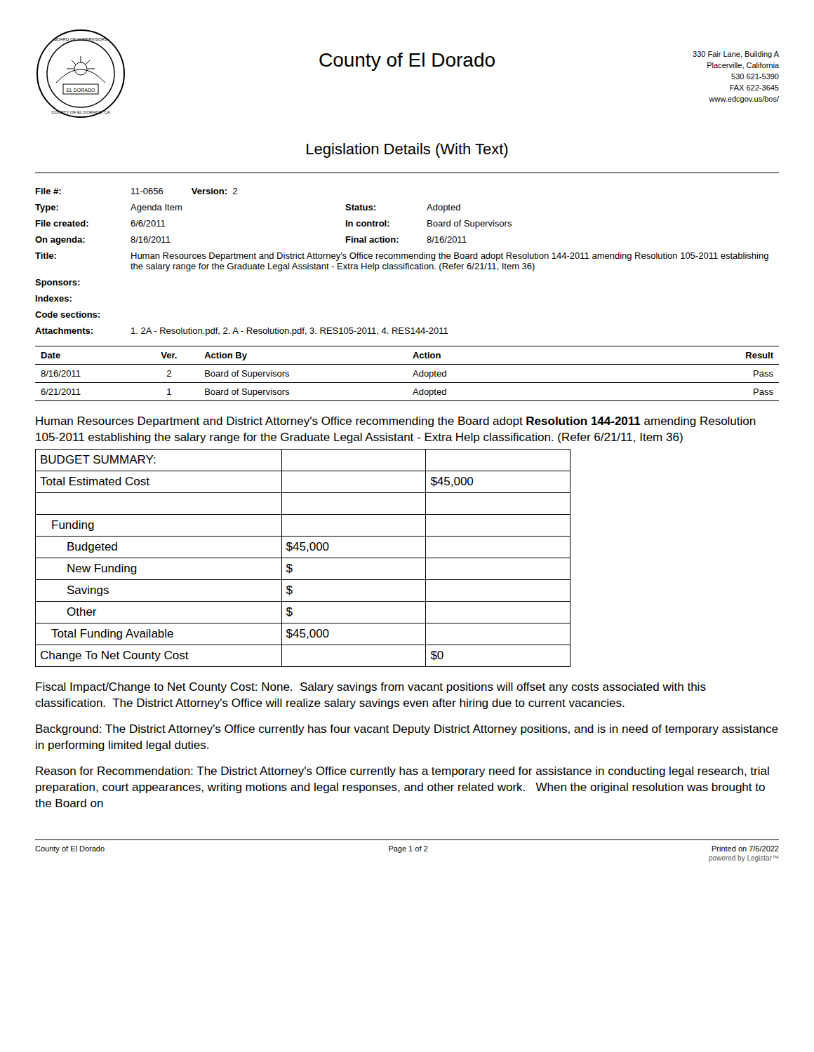EL DORADO BOARD OF SUPERVISORS COUNTY OF EL DORADO, CA
County of El Dorado
330 Fair Lane, Building A
Placerville, California
530 621-5390
FAX 622-3645
www.edcgov.us/bos/
Legislation Details (With Text)
| File #: | 11-0656 Version: 2 | | |
| Type: | Agenda Item | Status: | Adopted |
| File created: | 6/6/2011 | In control: | Board of Supervisors |
| On agenda: | 8/16/2011 | Final action: | 8/16/2011 |
| Title: | Human Resources Department and District Attorney's Office recommending the Board adopt Resolution 144-2011 amending Resolution 105-2011 establishing the salary range for the Graduate Legal Assistant - Extra Help classification. (Refer 6/21/11, Item 36) |
| Sponsors: | |
| Indexes: | |
| Code sections: | |
| Attachments: | 1. 2A - Resolution.pdf, 2. A - Resolution.pdf, 3. RES105-2011, 4. RES144-2011 |
| Date | Ver. | Action By | Action | Result |
| --- | --- | --- | --- | --- |
| 8/16/2011 | 2 | Board of Supervisors | Adopted | Pass |
| 6/21/2011 | 1 | Board of Supervisors | Adopted | Pass |
Human Resources Department and District Attorney's Office recommending the Board adopt Resolution 144-2011 amending Resolution 105-2011 establishing the salary range for the Graduate Legal Assistant - Extra Help classification. (Refer 6/21/11, Item 36)
| BUDGET SUMMARY: | | |
| Total Estimated Cost | | $45,000 |
| Funding | | |
| Budgeted | $45,000 | |
| New Funding | $ | |
| Savings | $ | |
| Other | $ | |
| Total Funding Available | $45,000 | |
| Change To Net County Cost | | $0 |
Fiscal Impact/Change to Net County Cost: None. Salary savings from vacant positions will offset any costs associated with this classification. The District Attorney's Office will realize salary savings even after hiring due to current vacancies.
Background: The District Attorney's Office currently has four vacant Deputy District Attorney positions, and is in need of temporary assistance in performing limited legal duties.
Reason for Recommendation: The District Attorney's Office currently has a temporary need for assistance in conducting legal research, trial preparation, court appearances, writing motions and legal responses, and other related work. When the original resolution was brought to the Board on
County of El Dorado Printed on 7/6/2022
Page 1 of 2
powered by Legistar™